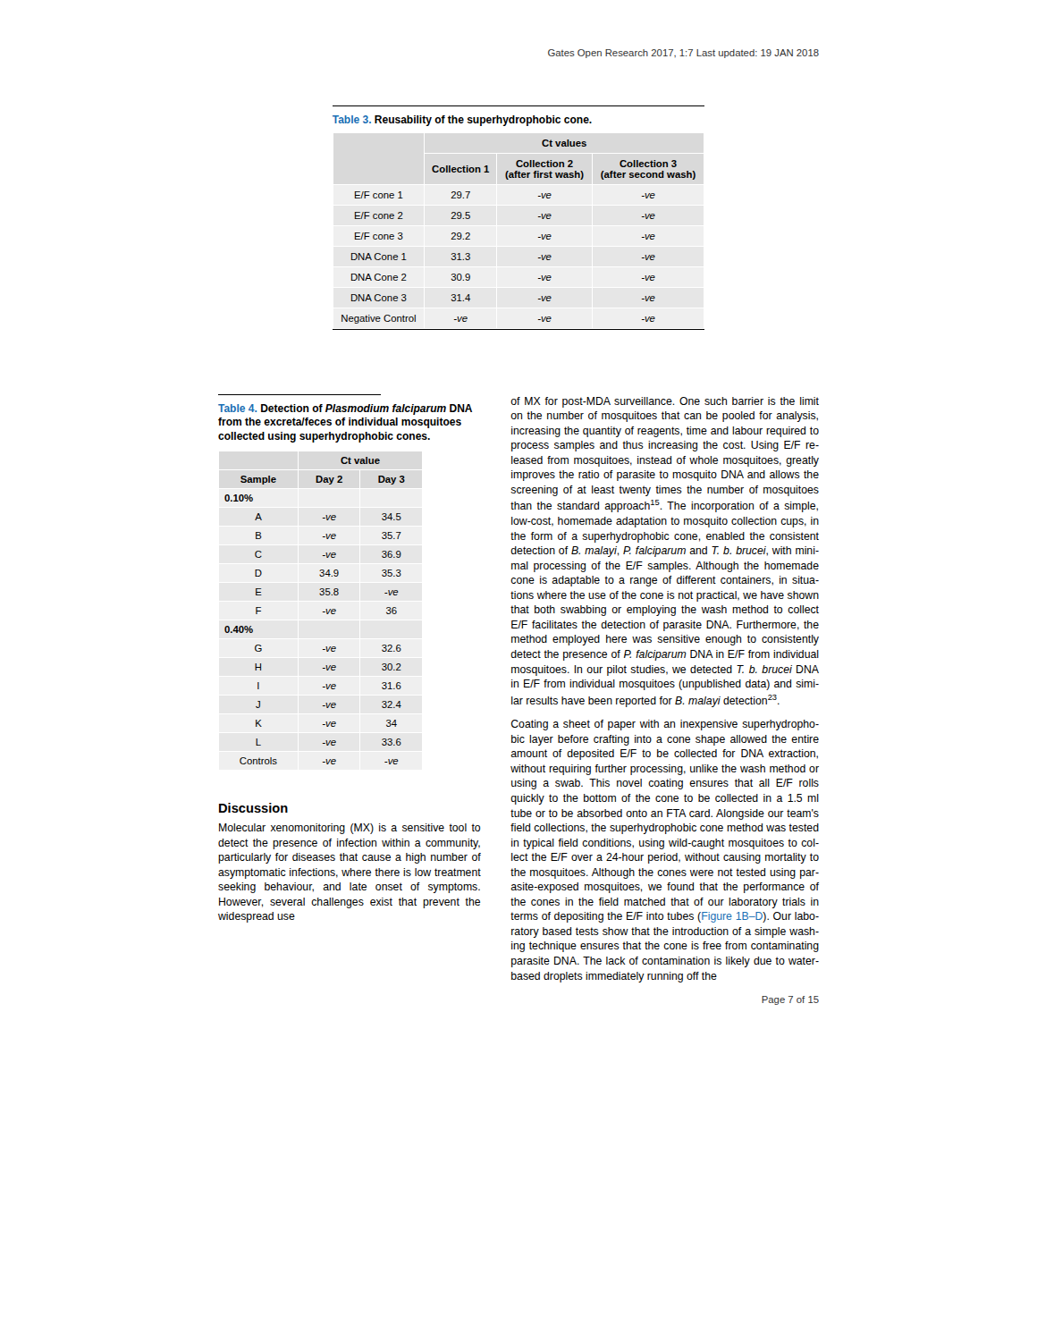Gates Open Research 2017, 1:7 Last updated: 19 JAN 2018
Table 3. Reusability of the superhydrophobic cone.
| | Ct values |
| --- | --- |
| Collection 1 | Collection 2 (after first wash) | Collection 3 (after second wash) |
| E/F cone 1 | 29.7 | -ve | -ve |
| E/F cone 2 | 29.5 | -ve | -ve |
| E/F cone 3 | 29.2 | -ve | -ve |
| DNA Cone 1 | 31.3 | -ve | -ve |
| DNA Cone 2 | 30.9 | -ve | -ve |
| DNA Cone 3 | 31.4 | -ve | -ve |
| Negative Control | -ve | -ve | -ve |
Table 4. Detection of Plasmodium falciparum DNA from the excreta/feces of individual mosquitoes collected using superhydrophobic cones.
| | Ct value |
| --- | --- |
| Sample | Day 2 | Day 3 |
| 0.10% | | |
| A | -ve | 34.5 |
| B | -ve | 35.7 |
| C | -ve | 36.9 |
| D | 34.9 | 35.3 |
| E | 35.8 | -ve |
| F | -ve | 36 |
| 0.40% | | |
| G | -ve | 32.6 |
| H | -ve | 30.2 |
| I | -ve | 31.6 |
| J | -ve | 32.4 |
| K | -ve | 34 |
| L | -ve | 33.6 |
| Controls | -ve | -ve |
Discussion
Molecular xenomonitoring (MX) is a sensitive tool to detect the presence of infection within a community, particularly for diseases that cause a high number of asymptomatic infections, where there is low treatment seeking behaviour, and late onset of symptoms. However, several challenges exist that prevent the widespread use
of MX for post-MDA surveillance. One such barrier is the limit on the number of mosquitoes that can be pooled for analysis, increasing the quantity of reagents, time and labour required to process samples and thus increasing the cost. Using E/F released from mosquitoes, instead of whole mosquitoes, greatly improves the ratio of parasite to mosquito DNA and allows the screening of at least twenty times the number of mosquitoes than the standard approach15. The incorporation of a simple, low-cost, homemade adaptation to mosquito collection cups, in the form of a superhydrophobic cone, enabled the consistent detection of B. malayi, P. falciparum and T. b. brucei, with minimal processing of the E/F samples. Although the homemade cone is adaptable to a range of different containers, in situations where the use of the cone is not practical, we have shown that both swabbing or employing the wash method to collect E/F facilitates the detection of parasite DNA. Furthermore, the method employed here was sensitive enough to consistently detect the presence of P. falciparum DNA in E/F from individual mosquitoes. In our pilot studies, we detected T. b. brucei DNA in E/F from individual mosquitoes (unpublished data) and similar results have been reported for B. malayi detection23.
Coating a sheet of paper with an inexpensive superhydrophobic layer before crafting into a cone shape allowed the entire amount of deposited E/F to be collected for DNA extraction, without requiring further processing, unlike the wash method or using a swab. This novel coating ensures that all E/F rolls quickly to the bottom of the cone to be collected in a 1.5 ml tube or to be absorbed onto an FTA card. Alongside our team's field collections, the superhydrophobic cone method was tested in typical field conditions, using wild-caught mosquitoes to collect the E/F over a 24-hour period, without causing mortality to the mosquitoes. Although the cones were not tested using parasite-exposed mosquitoes, we found that the performance of the cones in the field matched that of our laboratory trials in terms of depositing the E/F into tubes (Figure 1B–D). Our laboratory based tests show that the introduction of a simple washing technique ensures that the cone is free from contaminating parasite DNA. The lack of contamination is likely due to water-based droplets immediately running off the
Page 7 of 15